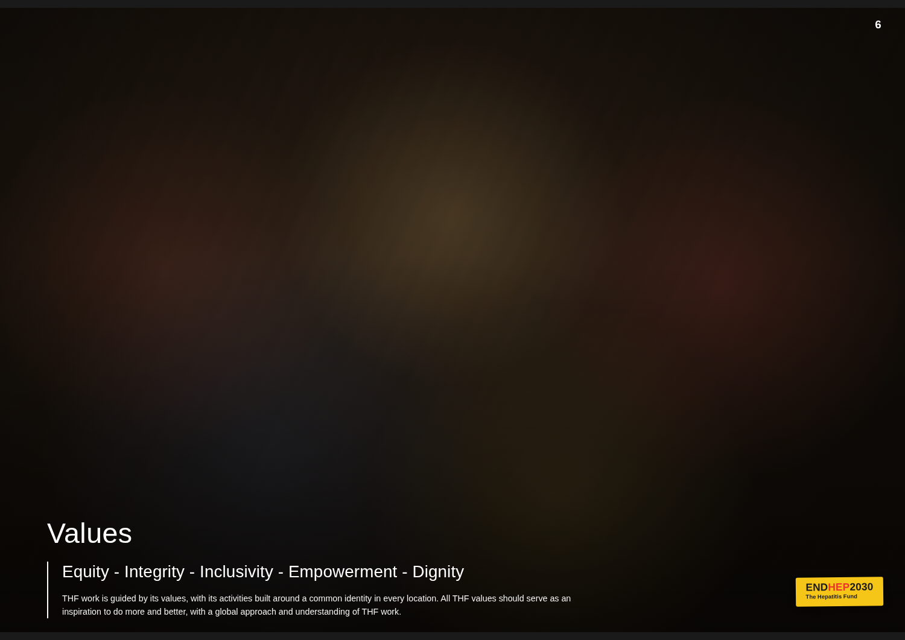6
Values
Equity - Integrity - Inclusivity - Empowerment - Dignity
THF work is guided by its values, with its activities built around a common identity in every location. All THF values should serve as an inspiration to do more and better, with a global approach and understanding of THF work.
END HEP 2030
The Hepatitis Fund